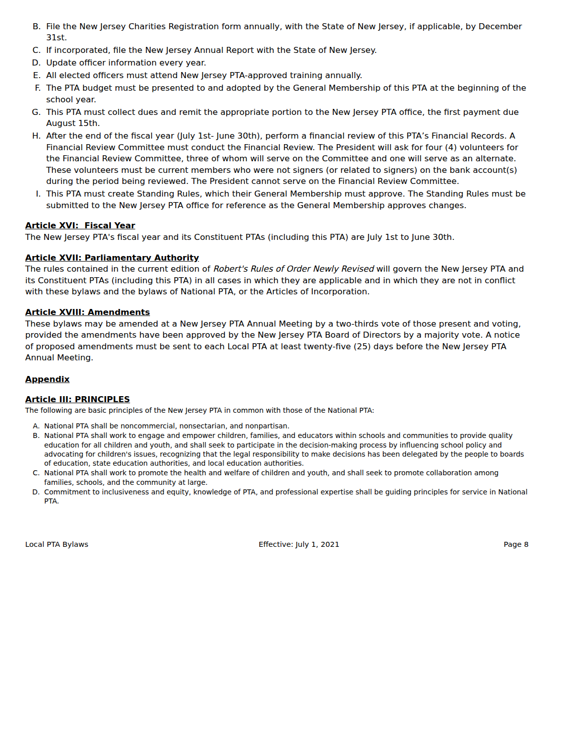File the New Jersey Charities Registration form annually, with the State of New Jersey, if applicable, by December 31st.
If incorporated, file the New Jersey Annual Report with the State of New Jersey.
Update officer information every year.
All elected officers must attend New Jersey PTA-approved training annually.
The PTA budget must be presented to and adopted by the General Membership of this PTA at the beginning of the school year.
This PTA must collect dues and remit the appropriate portion to the New Jersey PTA office, the first payment due August 15th.
After the end of the fiscal year (July 1st- June 30th), perform a financial review of this PTA’s Financial Records. A Financial Review Committee must conduct the Financial Review. The President will ask for four (4) volunteers for the Financial Review Committee, three of whom will serve on the Committee and one will serve as an alternate. These volunteers must be current members who were not signers (or related to signers) on the bank account(s) during the period being reviewed. The President cannot serve on the Financial Review Committee.
This PTA must create Standing Rules, which their General Membership must approve. The Standing Rules must be submitted to the New Jersey PTA office for reference as the General Membership approves changes.
Article XVI: Fiscal Year
The New Jersey PTA's fiscal year and its Constituent PTAs (including this PTA) are July 1st to June 30th.
Article XVII: Parliamentary Authority
The rules contained in the current edition of Robert's Rules of Order Newly Revised will govern the New Jersey PTA and its Constituent PTAs (including this PTA) in all cases in which they are applicable and in which they are not in conflict with these bylaws and the bylaws of National PTA, or the Articles of Incorporation.
Article XVIII: Amendments
These bylaws may be amended at a New Jersey PTA Annual Meeting by a two-thirds vote of those present and voting, provided the amendments have been approved by the New Jersey PTA Board of Directors by a majority vote. A notice of proposed amendments must be sent to each Local PTA at least twenty-five (25) days before the New Jersey PTA Annual Meeting.
Appendix
Article III: PRINCIPLES
The following are basic principles of the New Jersey PTA in common with those of the National PTA:
National PTA shall be noncommercial, nonsectarian, and nonpartisan.
National PTA shall work to engage and empower children, families, and educators within schools and communities to provide quality education for all children and youth, and shall seek to participate in the decision-making process by influencing school policy and advocating for children's issues, recognizing that the legal responsibility to make decisions has been delegated by the people to boards of education, state education authorities, and local education authorities.
National PTA shall work to promote the health and welfare of children and youth, and shall seek to promote collaboration among families, schools, and the community at large.
Commitment to inclusiveness and equity, knowledge of PTA, and professional expertise shall be guiding principles for service in National PTA.
Local PTA Bylaws Effective: July 1, 2021 Page 8